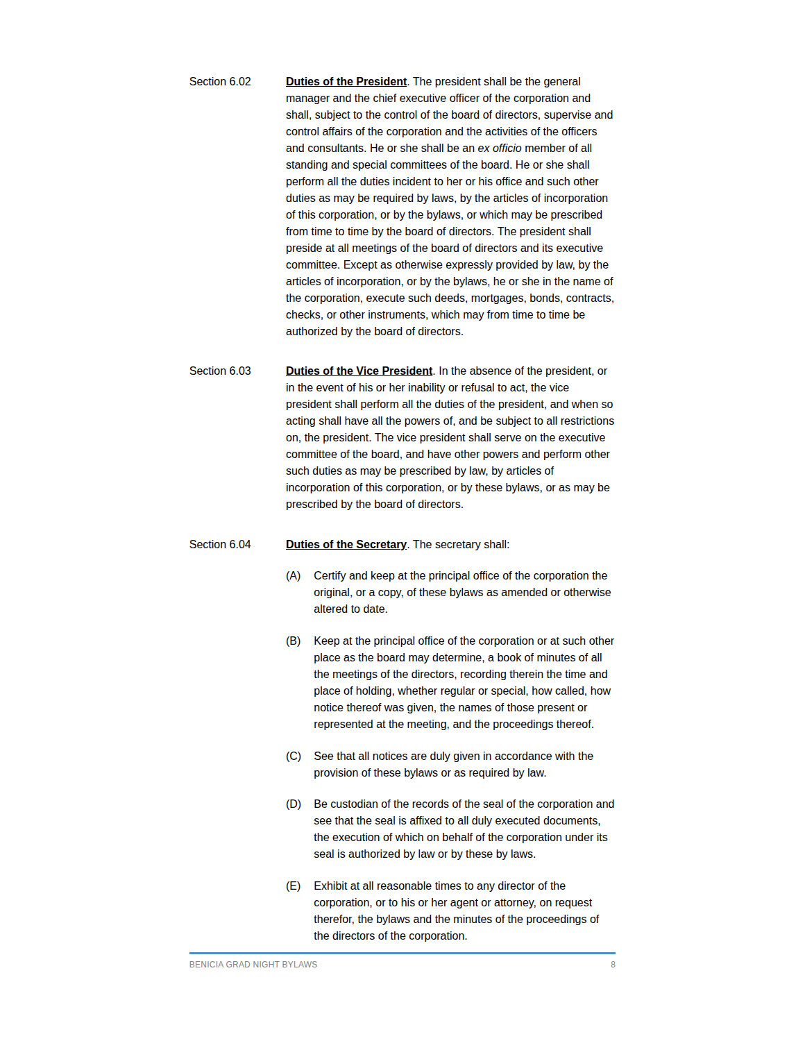Section 6.02
Duties of the President. The president shall be the general manager and the chief executive officer of the corporation and shall, subject to the control of the board of directors, supervise and control affairs of the corporation and the activities of the officers and consultants. He or she shall be an ex officio member of all standing and special committees of the board. He or she shall perform all the duties incident to her or his office and such other duties as may be required by laws, by the articles of incorporation of this corporation, or by the bylaws, or which may be prescribed from time to time by the board of directors. The president shall preside at all meetings of the board of directors and its executive committee. Except as otherwise expressly provided by law, by the articles of incorporation, or by the bylaws, he or she in the name of the corporation, execute such deeds, mortgages, bonds, contracts, checks, or other instruments, which may from time to time be authorized by the board of directors.
Section 6.03
Duties of the Vice President. In the absence of the president, or in the event of his or her inability or refusal to act, the vice president shall perform all the duties of the president, and when so acting shall have all the powers of, and be subject to all restrictions on, the president. The vice president shall serve on the executive committee of the board, and have other powers and perform other such duties as may be prescribed by law, by articles of incorporation of this corporation, or by these bylaws, or as may be prescribed by the board of directors.
Section 6.04
Duties of the Secretary. The secretary shall:
(A) Certify and keep at the principal office of the corporation the original, or a copy, of these bylaws as amended or otherwise altered to date.
(B) Keep at the principal office of the corporation or at such other place as the board may determine, a book of minutes of all the meetings of the directors, recording therein the time and place of holding, whether regular or special, how called, how notice thereof was given, the names of those present or represented at the meeting, and the proceedings thereof.
(C) See that all notices are duly given in accordance with the provision of these bylaws or as required by law.
(D) Be custodian of the records of the seal of the corporation and see that the seal is affixed to all duly executed documents, the execution of which on behalf of the corporation under its seal is authorized by law or by these by laws.
(E) Exhibit at all reasonable times to any director of the corporation, or to his or her agent or attorney, on request therefor, the bylaws and the minutes of the proceedings of the directors of the corporation.
BENICIA GRAD NIGHT BYLAWS 8